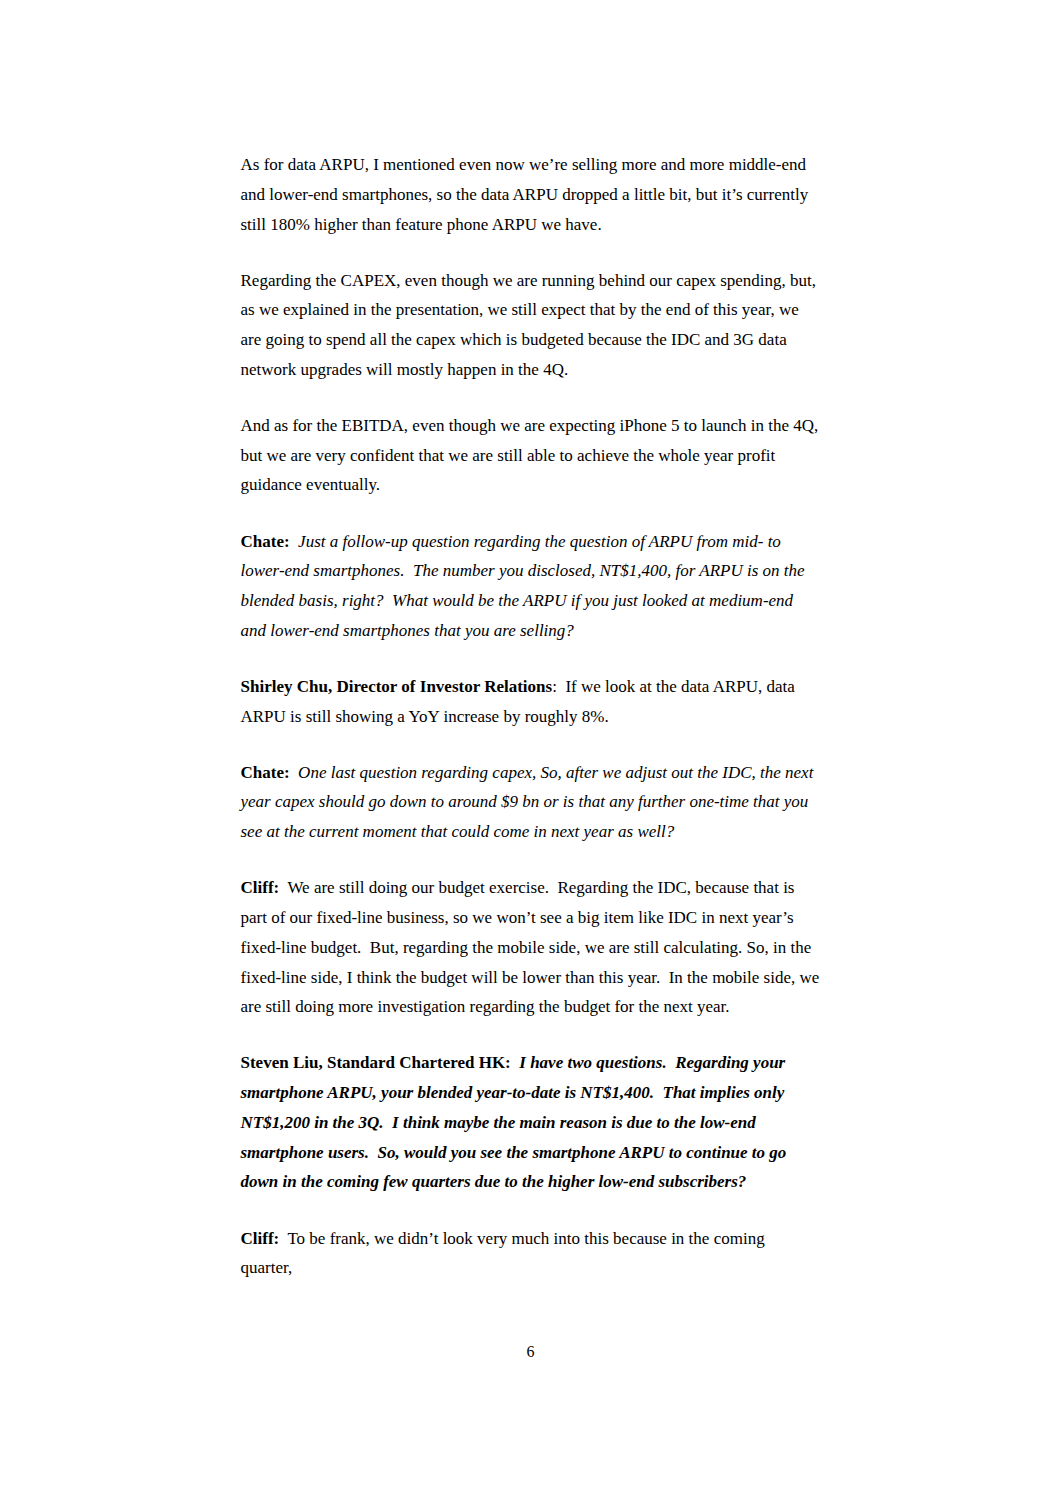As for data ARPU, I mentioned even now we’re selling more and more middle-end and lower-end smartphones, so the data ARPU dropped a little bit, but it’s currently still 180% higher than feature phone ARPU we have.
Regarding the CAPEX, even though we are running behind our capex spending, but, as we explained in the presentation, we still expect that by the end of this year, we are going to spend all the capex which is budgeted because the IDC and 3G data network upgrades will mostly happen in the 4Q.
And as for the EBITDA, even though we are expecting iPhone 5 to launch in the 4Q, but we are very confident that we are still able to achieve the whole year profit guidance eventually.
Chate: Just a follow-up question regarding the question of ARPU from mid- to lower-end smartphones. The number you disclosed, NT$1,400, for ARPU is on the blended basis, right? What would be the ARPU if you just looked at medium-end and lower-end smartphones that you are selling?
Shirley Chu, Director of Investor Relations: If we look at the data ARPU, data ARPU is still showing a YoY increase by roughly 8%.
Chate: One last question regarding capex, So, after we adjust out the IDC, the next year capex should go down to around $9 bn or is that any further one-time that you see at the current moment that could come in next year as well?
Cliff: We are still doing our budget exercise. Regarding the IDC, because that is part of our fixed-line business, so we won’t see a big item like IDC in next year’s fixed-line budget. But, regarding the mobile side, we are still calculating. So, in the fixed-line side, I think the budget will be lower than this year. In the mobile side, we are still doing more investigation regarding the budget for the next year.
Steven Liu, Standard Chartered HK: I have two questions. Regarding your smartphone ARPU, your blended year-to-date is NT$1,400. That implies only NT$1,200 in the 3Q. I think maybe the main reason is due to the low-end smartphone users. So, would you see the smartphone ARPU to continue to go down in the coming few quarters due to the higher low-end subscribers?
Cliff: To be frank, we didn’t look very much into this because in the coming quarter,
6